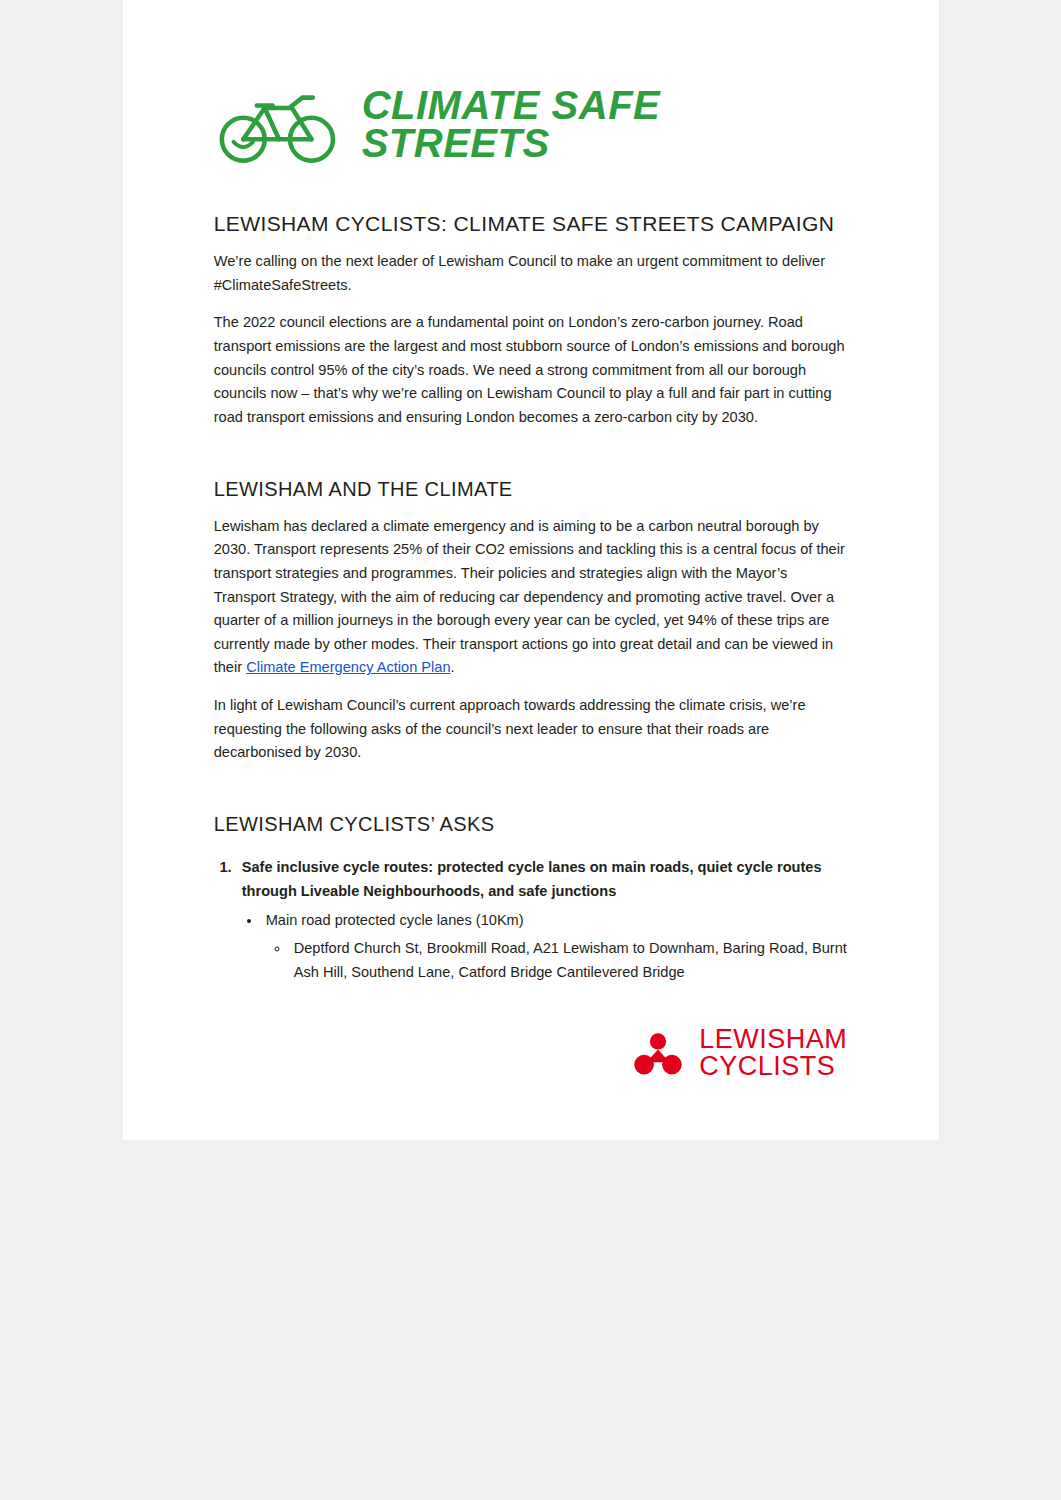Climate Safe
Streets
Lewisham Cyclists: Climate Safe Streets Campaign
We’re calling on the next leader of Lewisham Council to make an urgent commitment to deliver #ClimateSafeStreets.
The 2022 council elections are a fundamental point on London’s zero-carbon journey. Road transport emissions are the largest and most stubborn source of London’s emissions and borough councils control 95% of the city’s roads. We need a strong commitment from all our borough councils now – that’s why we’re calling on Lewisham Council to play a full and fair part in cutting road transport emissions and ensuring London becomes a zero-carbon city by 2030.
Lewisham and the Climate
Lewisham has declared a climate emergency and is aiming to be a carbon neutral borough by 2030. Transport represents 25% of their CO2 emissions and tackling this is a central focus of their transport strategies and programmes. Their policies and strategies align with the Mayor’s Transport Strategy, with the aim of reducing car dependency and promoting active travel. Over a quarter of a million journeys in the borough every year can be cycled, yet 94% of these trips are currently made by other modes. Their transport actions go into great detail and can be viewed in their Climate Emergency Action Plan.
In light of Lewisham Council’s current approach towards addressing the climate crisis, we’re requesting the following asks of the council’s next leader to ensure that their roads are decarbonised by 2030.
Lewisham Cyclists’ Asks
Safe inclusive cycle routes: protected cycle lanes on main roads, quiet cycle routes through Liveable Neighbourhoods, and safe junctions
Main road protected cycle lanes (10Km)
Deptford Church St, Brookmill Road, A21 Lewisham to Downham, Baring Road, Burnt Ash Hill, Southend Lane, Catford Bridge Cantilevered Bridge
Lewisham
Cyclists